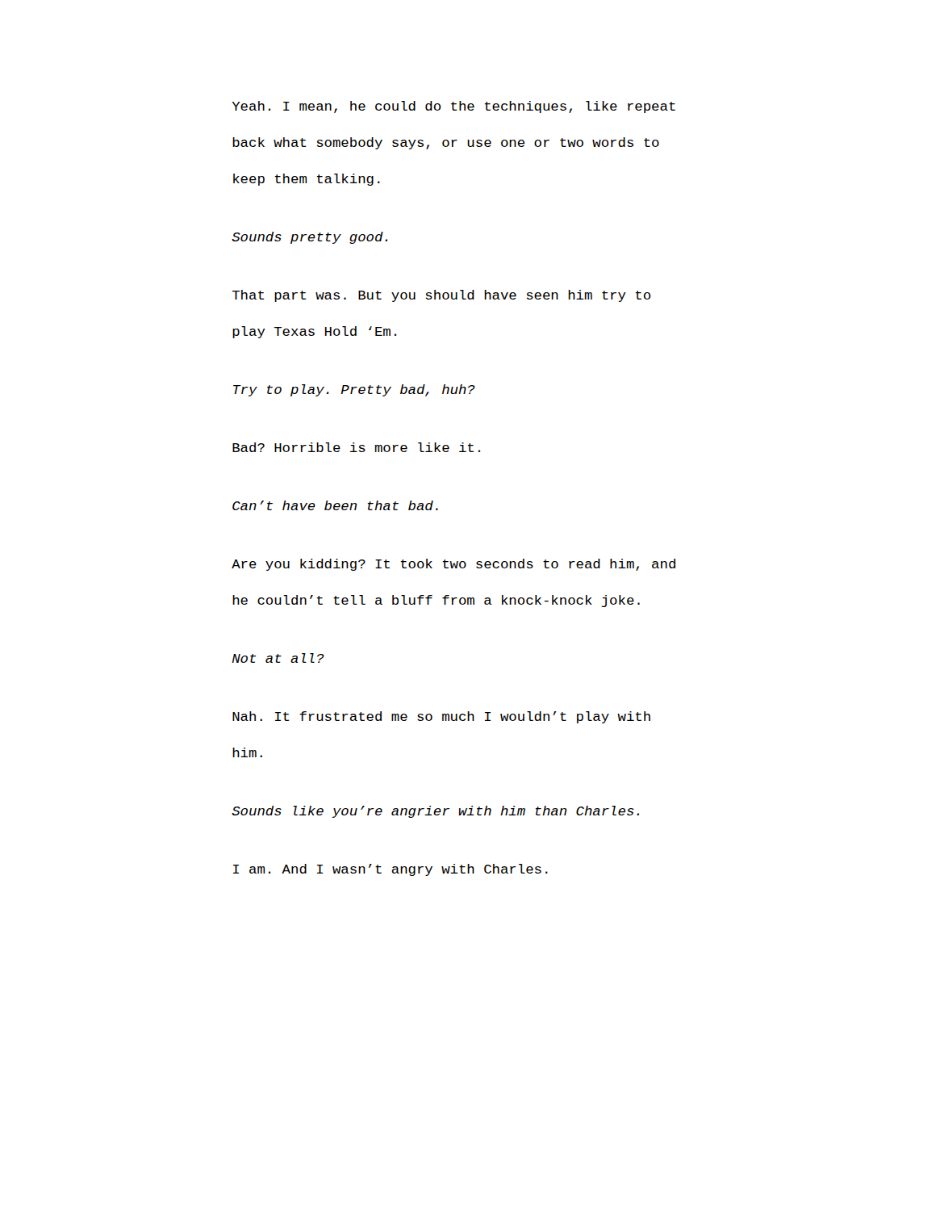Yeah. I mean, he could do the techniques, like repeat back what somebody says, or use one or two words to keep them talking.
Sounds pretty good.
That part was. But you should have seen him try to play Texas Hold ‘Em.
Try to play. Pretty bad, huh?
Bad? Horrible is more like it.
Can’t have been that bad.
Are you kidding? It took two seconds to read him, and he couldn’t tell a bluff from a knock-knock joke.
Not at all?
Nah. It frustrated me so much I wouldn’t play with him.
Sounds like you’re angrier with him than Charles.
I am. And I wasn’t angry with Charles.